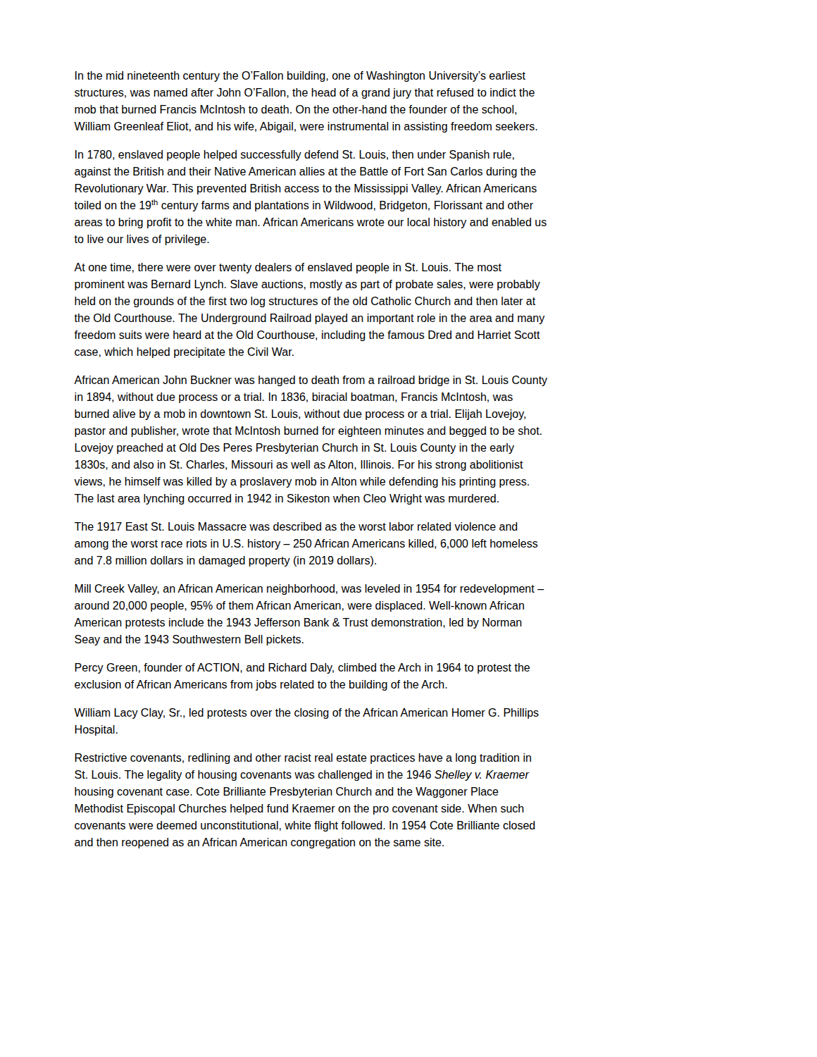In the mid nineteenth century the O’Fallon building, one of Washington University’s earliest structures, was named after John O’Fallon, the head of a grand jury that refused to indict the mob that burned Francis McIntosh to death. On the other-hand the founder of the school, William Greenleaf Eliot, and his wife, Abigail, were instrumental in assisting freedom seekers.
In 1780, enslaved people helped successfully defend St. Louis, then under Spanish rule, against the British and their Native American allies at the Battle of Fort San Carlos during the Revolutionary War. This prevented British access to the Mississippi Valley. African Americans toiled on the 19th century farms and plantations in Wildwood, Bridgeton, Florissant and other areas to bring profit to the white man. African Americans wrote our local history and enabled us to live our lives of privilege.
At one time, there were over twenty dealers of enslaved people in St. Louis. The most prominent was Bernard Lynch. Slave auctions, mostly as part of probate sales, were probably held on the grounds of the first two log structures of the old Catholic Church and then later at the Old Courthouse. The Underground Railroad played an important role in the area and many freedom suits were heard at the Old Courthouse, including the famous Dred and Harriet Scott case, which helped precipitate the Civil War.
African American John Buckner was hanged to death from a railroad bridge in St. Louis County in 1894, without due process or a trial. In 1836, biracial boatman, Francis McIntosh, was burned alive by a mob in downtown St. Louis, without due process or a trial. Elijah Lovejoy, pastor and publisher, wrote that McIntosh burned for eighteen minutes and begged to be shot. Lovejoy preached at Old Des Peres Presbyterian Church in St. Louis County in the early 1830s, and also in St. Charles, Missouri as well as Alton, Illinois. For his strong abolitionist views, he himself was killed by a proslavery mob in Alton while defending his printing press. The last area lynching occurred in 1942 in Sikeston when Cleo Wright was murdered.
The 1917 East St. Louis Massacre was described as the worst labor related violence and among the worst race riots in U.S. history – 250 African Americans killed, 6,000 left homeless and 7.8 million dollars in damaged property (in 2019 dollars).
Mill Creek Valley, an African American neighborhood, was leveled in 1954 for redevelopment – around 20,000 people, 95% of them African American, were displaced. Well-known African American protests include the 1943 Jefferson Bank & Trust demonstration, led by Norman Seay and the 1943 Southwestern Bell pickets.
Percy Green, founder of ACTION, and Richard Daly, climbed the Arch in 1964 to protest the exclusion of African Americans from jobs related to the building of the Arch.
William Lacy Clay, Sr., led protests over the closing of the African American Homer G. Phillips Hospital.
Restrictive covenants, redlining and other racist real estate practices have a long tradition in St. Louis. The legality of housing covenants was challenged in the 1946 Shelley v. Kraemer housing covenant case. Cote Brilliante Presbyterian Church and the Waggoner Place Methodist Episcopal Churches helped fund Kraemer on the pro covenant side. When such covenants were deemed unconstitutional, white flight followed. In 1954 Cote Brilliante closed and then reopened as an African American congregation on the same site.